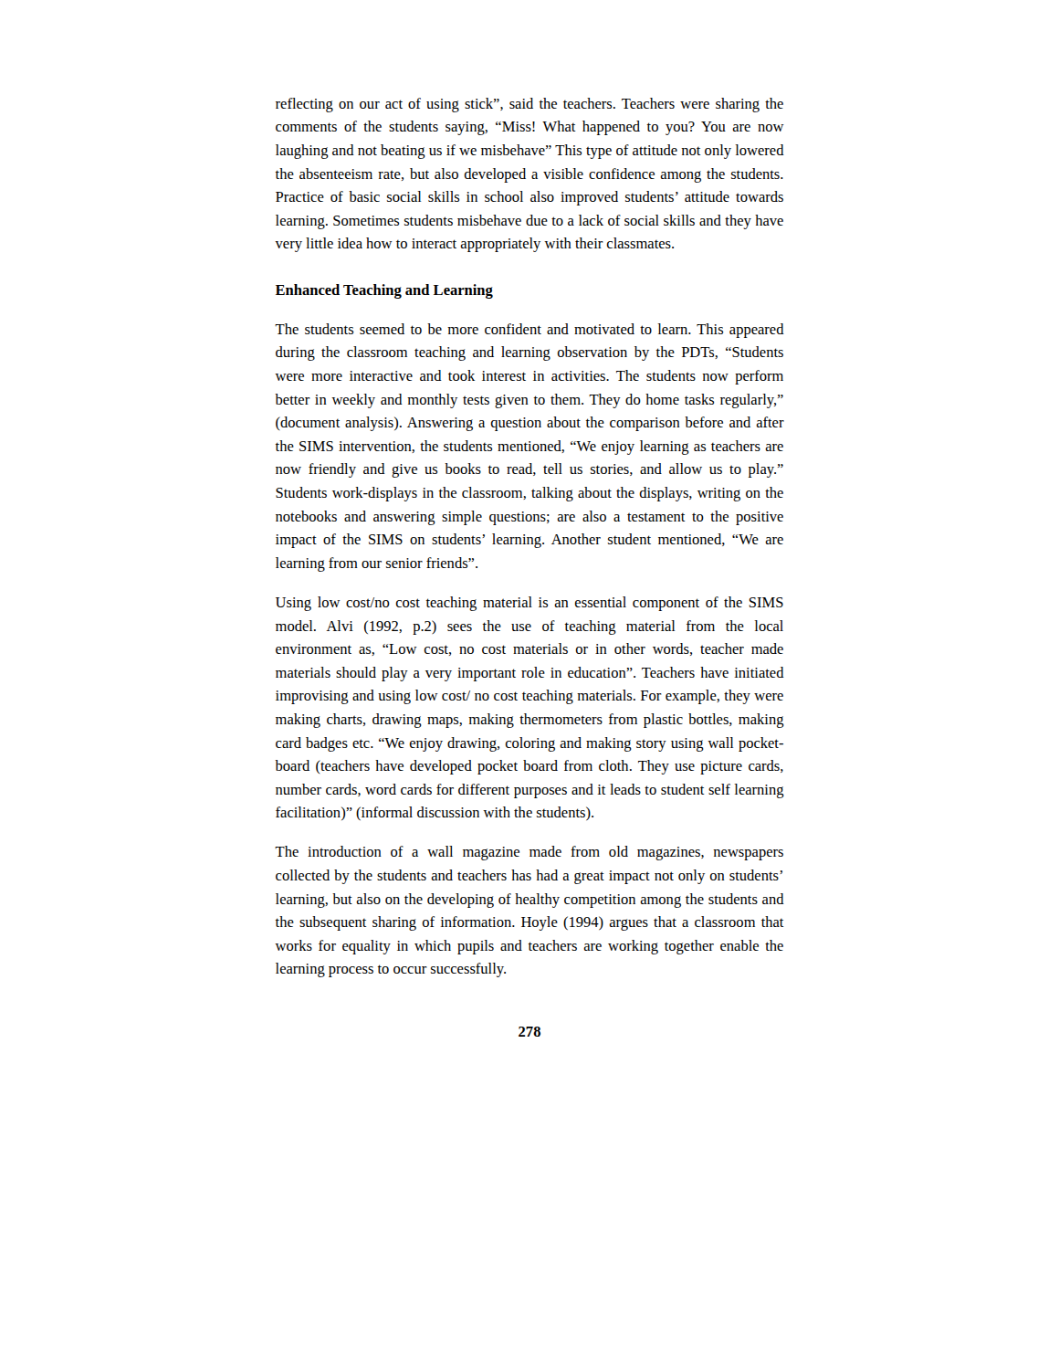reflecting on our act of using stick”, said the teachers. Teachers were sharing the comments of the students saying, “Miss! What happened to you? You are now laughing and not beating us if we misbehave” This type of attitude not only lowered the absenteeism rate, but also developed a visible confidence among the students. Practice of basic social skills in school also improved students’ attitude towards learning. Sometimes students misbehave due to a lack of social skills and they have very little idea how to interact appropriately with their classmates.
Enhanced Teaching and Learning
The students seemed to be more confident and motivated to learn. This appeared during the classroom teaching and learning observation by the PDTs, “Students were more interactive and took interest in activities. The students now perform better in weekly and monthly tests given to them. They do home tasks regularly,” (document analysis). Answering a question about the comparison before and after the SIMS intervention, the students mentioned, “We enjoy learning as teachers are now friendly and give us books to read, tell us stories, and allow us to play.” Students work-displays in the classroom, talking about the displays, writing on the notebooks and answering simple questions; are also a testament to the positive impact of the SIMS on students’ learning. Another student mentioned, “We are learning from our senior friends”.
Using low cost/no cost teaching material is an essential component of the SIMS model. Alvi (1992, p.2) sees the use of teaching material from the local environment as, “Low cost, no cost materials or in other words, teacher made materials should play a very important role in education”. Teachers have initiated improvising and using low cost/ no cost teaching materials. For example, they were making charts, drawing maps, making thermometers from plastic bottles, making card badges etc. “We enjoy drawing, coloring and making story using wall pocket-board (teachers have developed pocket board from cloth. They use picture cards, number cards, word cards for different purposes and it leads to student self learning facilitation)” (informal discussion with the students).
The introduction of a wall magazine made from old magazines, newspapers collected by the students and teachers has had a great impact not only on students’ learning, but also on the developing of healthy competition among the students and the subsequent sharing of information. Hoyle (1994) argues that a classroom that works for equality in which pupils and teachers are working together enable the learning process to occur successfully.
278